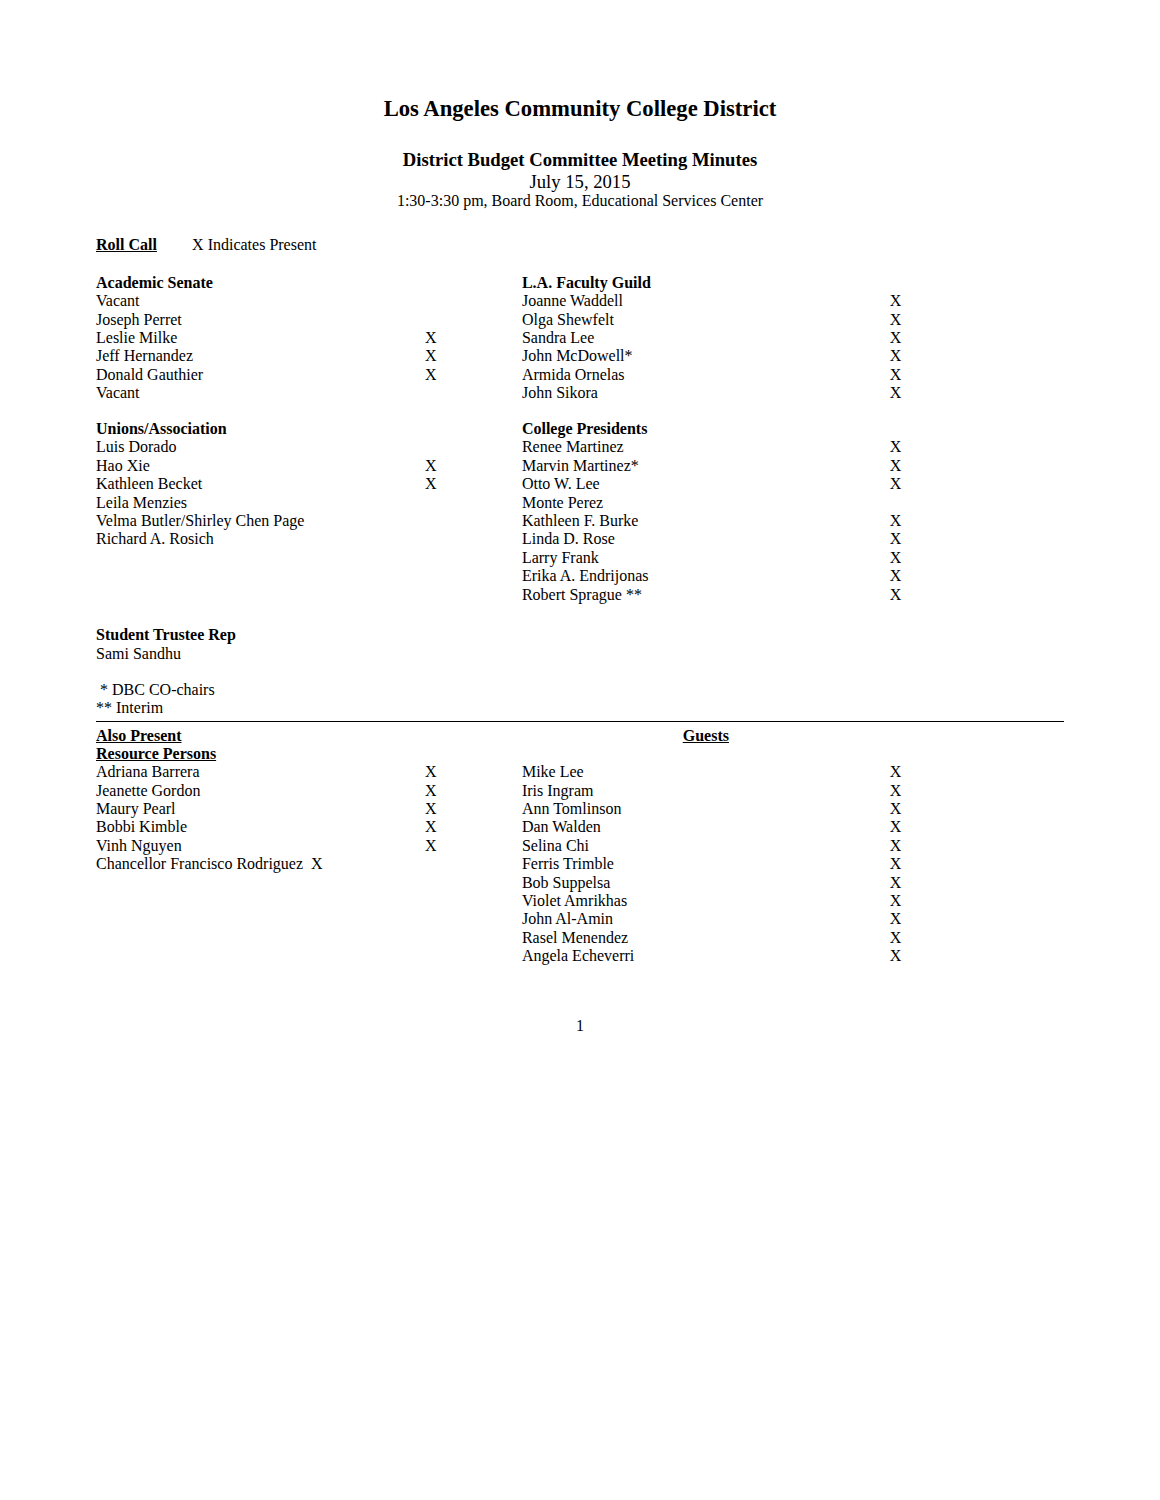Los Angeles Community College District
District Budget Committee Meeting Minutes
July 15, 2015
1:30-3:30 pm, Board Room, Educational Services Center
Roll Call X Indicates Present
| Academic Senate | | L.A. Faculty Guild | |
| Vacant | | Joanne Waddell | X |
| Joseph Perret | | Olga Shewfelt | X |
| Leslie Milke | X | Sandra Lee | X |
| Jeff Hernandez | X | John McDowell* | X |
| Donald Gauthier | X | Armida Ornelas | X |
| Vacant | | John Sikora | X |
| Unions/Association | | College Presidents | |
| Luis Dorado | | Renee Martinez | X |
| Hao Xie | X | Marvin Martinez* | X |
| Kathleen Becket | X | Otto W. Lee | X |
| Leila Menzies | | Monte Perez | |
| Velma Butler/Shirley Chen Page | | Kathleen F. Burke | X |
| Richard A. Rosich | | Linda D. Rose | X |
| | | Larry Frank | X |
| | | Erika A. Endrijonas | X |
| | | Robert Sprague ** | X |
Student Trustee Rep
Sami Sandhu
* DBC CO-chairs
** Interim
| Also Present | | Guests | |
| Resource Persons | | | |
| Adriana Barrera | X | Mike Lee | X |
| Jeanette Gordon | X | Iris Ingram | X |
| Maury Pearl | X | Ann Tomlinson | X |
| Bobbi Kimble | X | Dan Walden | X |
| Vinh Nguyen | X | Selina Chi | X |
| Chancellor Francisco Rodriguez X | | Ferris Trimble | X |
| | | Bob Suppelsa | X |
| | | Violet Amrikhas | X |
| | | John Al-Amin | X |
| | | Rasel Menendez | X |
| | | Angela Echeverri | X |
1